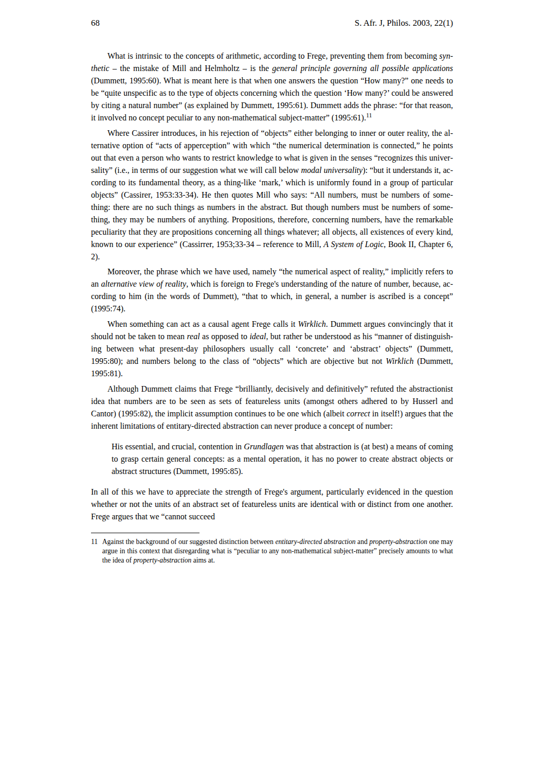68 S. Afr. J, Philos. 2003, 22(1)
What is intrinsic to the concepts of arithmetic, according to Frege, preventing them from becoming synthetic – the mistake of Mill and Helmholtz – is the general principle governing all possible applications (Dummett, 1995:60). What is meant here is that when one answers the question “How many?” one needs to be “quite unspecific as to the type of objects concerning which the question ‘How many?’ could be answered by citing a natural number” (as explained by Dummett, 1995:61). Dummett adds the phrase: “for that reason, it involved no concept peculiar to any non-mathematical subject-matter” (1995:61).11
Where Cassirer introduces, in his rejection of “objects” either belonging to inner or outer reality, the alternative option of “acts of apperception” with which “the numerical determination is connected,” he points out that even a person who wants to restrict knowledge to what is given in the senses “recognizes this universality” (i.e., in terms of our suggestion what we will call below modal universality): “but it understands it, according to its fundamental theory, as a thing-like ‘mark,’ which is uniformly found in a group of particular objects” (Cassirer, 1953:33-34). He then quotes Mill who says: “All numbers, must be numbers of something: there are no such things as numbers in the abstract. But though numbers must be numbers of something, they may be numbers of anything. Propositions, therefore, concerning numbers, have the remarkable peculiarity that they are propositions concerning all things whatever; all objects, all existences of every kind, known to our experience” (Cassirrer, 1953;33-34 – reference to Mill, A System of Logic, Book II, Chapter 6, 2).
Moreover, the phrase which we have used, namely “the numerical aspect of reality,” implicitly refers to an alternative view of reality, which is foreign to Frege's understanding of the nature of number, because, according to him (in the words of Dummett), “that to which, in general, a number is ascribed is a concept” (1995:74).
When something can act as a causal agent Frege calls it Wirklich. Dummett argues convincingly that it should not be taken to mean real as opposed to ideal, but rather be understood as his “manner of distinguishing between what present-day philosophers usually call ‘concrete’ and ‘abstract’ objects” (Dummett, 1995:80); and numbers belong to the class of “objects” which are objective but not Wirklich (Dummett, 1995:81).
Although Dummett claims that Frege “brilliantly, decisively and definitively” refuted the abstractionist idea that numbers are to be seen as sets of featureless units (amongst others adhered to by Husserl and Cantor) (1995:82), the implicit assumption continues to be one which (albeit correct in itself!) argues that the inherent limitations of entitary-directed abstraction can never produce a concept of number:
His essential, and crucial, contention in Grundlagen was that abstraction is (at best) a means of coming to grasp certain general concepts: as a mental operation, it has no power to create abstract objects or abstract structures (Dummett, 1995:85).
In all of this we have to appreciate the strength of Frege's argument, particularly evidenced in the question whether or not the units of an abstract set of featureless units are identical with or distinct from one another. Frege argues that we “cannot succeed
11 Against the background of our suggested distinction between entitary-directed abstraction and property-abstraction one may argue in this context that disregarding what is “peculiar to any non-mathematical subject-matter” precisely amounts to what the idea of property-abstraction aims at.